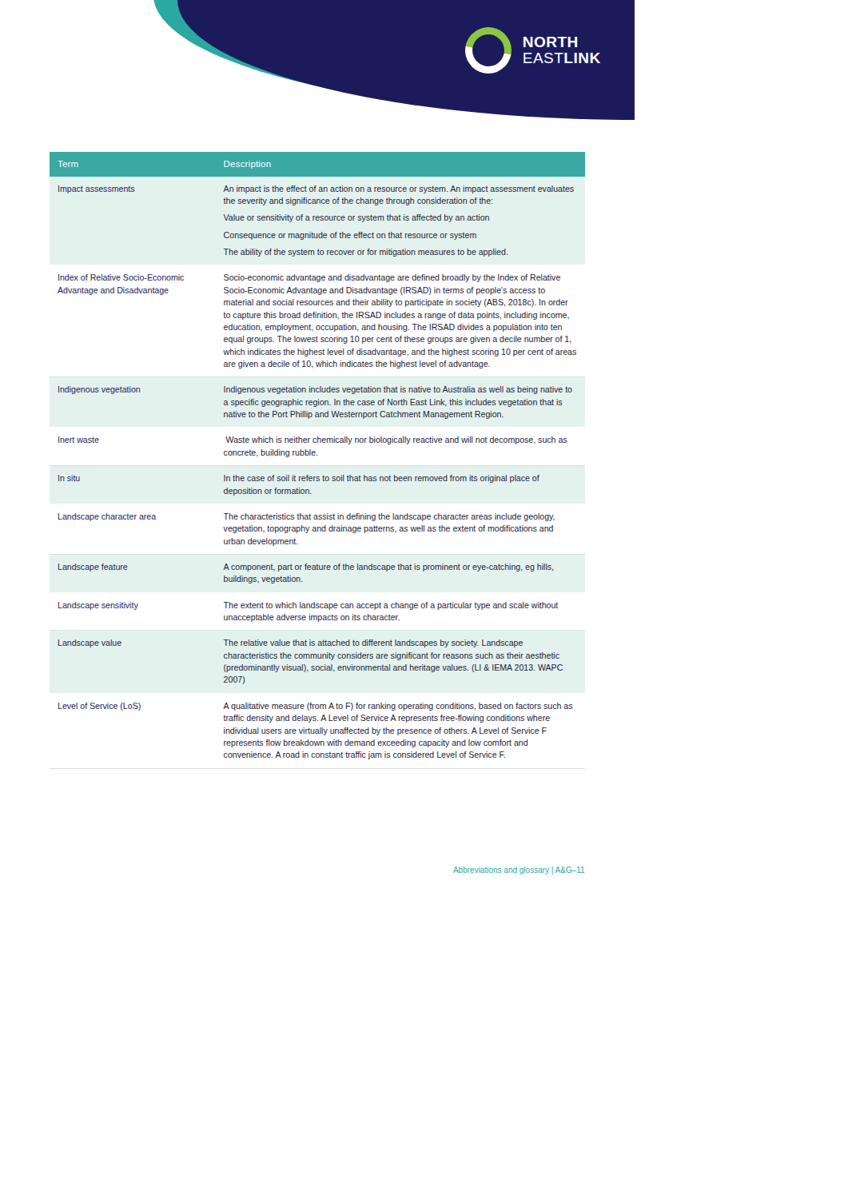NORTH
EASTLINK
| Term | Description |
| --- | --- |
| Impact assessments | An impact is the effect of an action on a resource or system. An impact assessment evaluates the severity and significance of the change through consideration of the: Value or sensitivity of a resource or system that is affected by an action Consequence or magnitude of the effect on that resource or system The ability of the system to recover or for mitigation measures to be applied. |
| Index of Relative Socio-Economic Advantage and Disadvantage | Socio-economic advantage and disadvantage are defined broadly by the Index of Relative Socio-Economic Advantage and Disadvantage (IRSAD) in terms of people's access to material and social resources and their ability to participate in society (ABS, 2018c). In order to capture this broad definition, the IRSAD includes a range of data points, including income, education, employment, occupation, and housing. The IRSAD divides a population into ten equal groups. The lowest scoring 10 per cent of these groups are given a decile number of 1, which indicates the highest level of disadvantage, and the highest scoring 10 per cent of areas are given a decile of 10, which indicates the highest level of advantage. |
| Indigenous vegetation | Indigenous vegetation includes vegetation that is native to Australia as well as being native to a specific geographic region. In the case of North East Link, this includes vegetation that is native to the Port Phillip and Westernport Catchment Management Region. |
| Inert waste | Waste which is neither chemically nor biologically reactive and will not decompose, such as concrete, building rubble. |
| In situ | In the case of soil it refers to soil that has not been removed from its original place of deposition or formation. |
| Landscape character area | The characteristics that assist in defining the landscape character areas include geology, vegetation, topography and drainage patterns, as well as the extent of modifications and urban development. |
| Landscape feature | A component, part or feature of the landscape that is prominent or eye-catching, eg hills, buildings, vegetation. |
| Landscape sensitivity | The extent to which landscape can accept a change of a particular type and scale without unacceptable adverse impacts on its character. |
| Landscape value | The relative value that is attached to different landscapes by society. Landscape characteristics the community considers are significant for reasons such as their aesthetic (predominantly visual), social, environmental and heritage values. (LI & IEMA 2013. WAPC 2007) |
| Level of Service (LoS) | A qualitative measure (from A to F) for ranking operating conditions, based on factors such as traffic density and delays. A Level of Service A represents free-flowing conditions where individual users are virtually unaffected by the presence of others. A Level of Service F represents flow breakdown with demand exceeding capacity and low comfort and convenience. A road in constant traffic jam is considered Level of Service F. |
Abbreviations and glossary | A&G–11